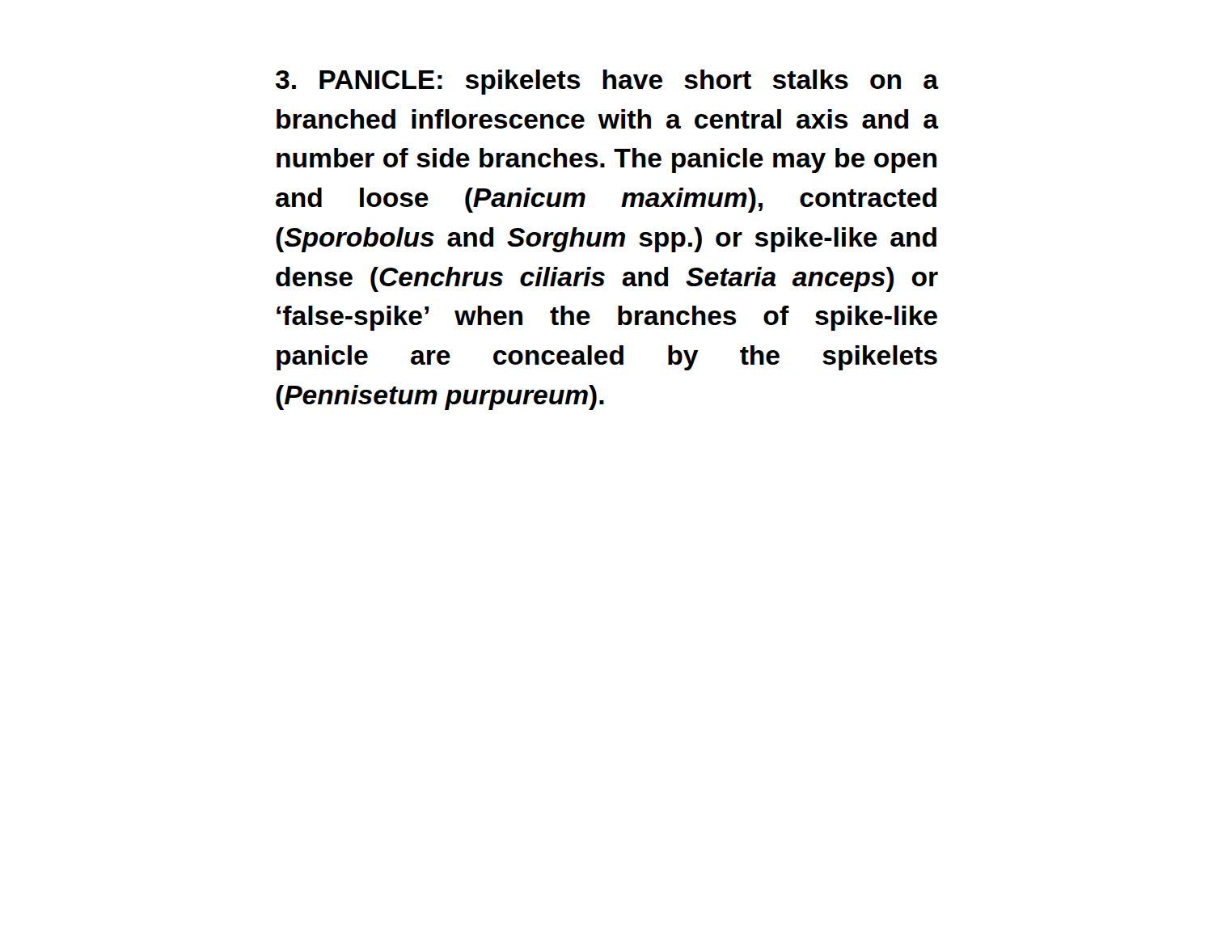3. PANICLE: spikelets have short stalks on a branched inflorescence with a central axis and a number of side branches. The panicle may be open and loose (Panicum maximum), contracted (Sporobolus and Sorghum spp.) or spike-like and dense (Cenchrus ciliaris and Setaria anceps) or ‘false-spike’ when the branches of spike-like panicle are concealed by the spikelets (Pennisetum purpureum).